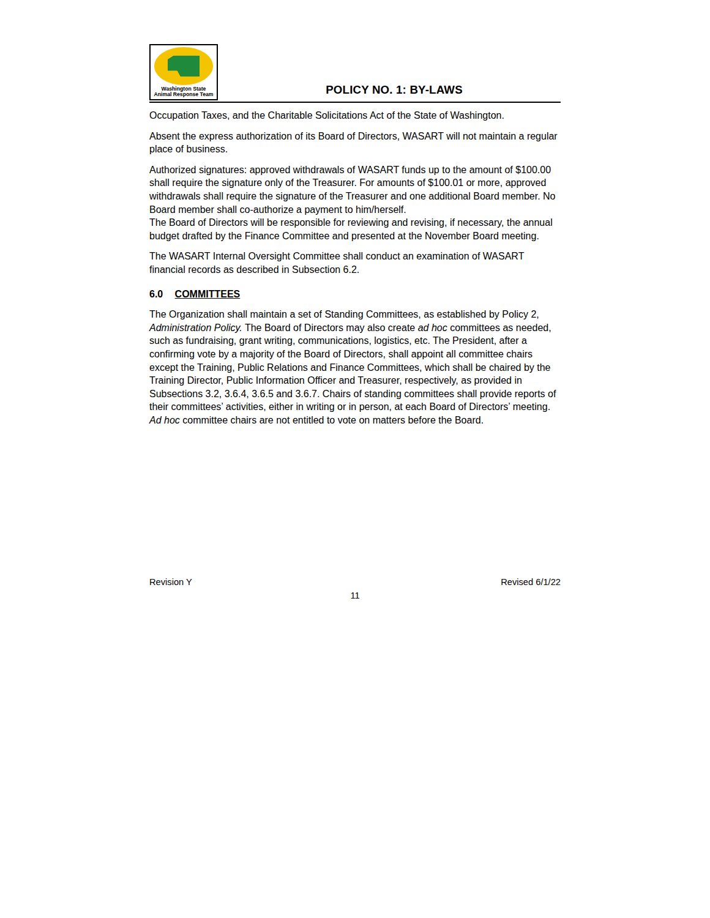Washington State
Animal Response Team
POLICY NO. 1: BY-LAWS
Occupation Taxes, and the Charitable Solicitations Act of the State of Washington.
Absent the express authorization of its Board of Directors, WASART will not maintain a regular place of business.
Authorized signatures: approved withdrawals of WASART funds up to the amount of $100.00 shall require the signature only of the Treasurer. For amounts of $100.01 or more, approved withdrawals shall require the signature of the Treasurer and one additional Board member. No Board member shall co-authorize a payment to him/herself.
The Board of Directors will be responsible for reviewing and revising, if necessary, the annual budget drafted by the Finance Committee and presented at the November Board meeting.
The WASART Internal Oversight Committee shall conduct an examination of WASART financial records as described in Subsection 6.2.
6.0 COMMITTEES
The Organization shall maintain a set of Standing Committees, as established by Policy 2, Administration Policy. The Board of Directors may also create ad hoc committees as needed, such as fundraising, grant writing, communications, logistics, etc. The President, after a confirming vote by a majority of the Board of Directors, shall appoint all committee chairs except the Training, Public Relations and Finance Committees, which shall be chaired by the Training Director, Public Information Officer and Treasurer, respectively, as provided in Subsections 3.2, 3.6.4, 3.6.5 and 3.6.7. Chairs of standing committees shall provide reports of their committees’ activities, either in writing or in person, at each Board of Directors’ meeting. Ad hoc committee chairs are not entitled to vote on matters before the Board.
Revision Y Revised 6/1/22
11